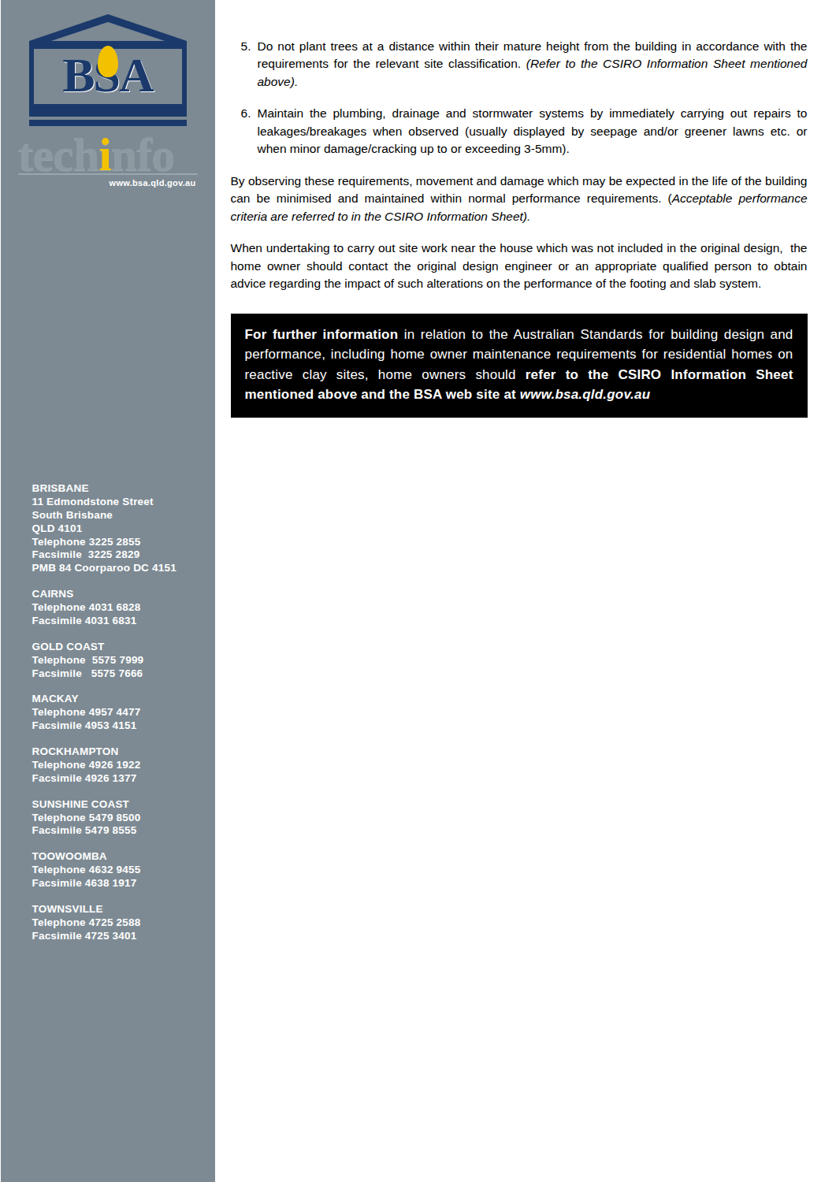BSA
techinfo
www.bsa.qld.gov.au
BRISBANE 11 Edmondstone Street
South Brisbane
QLD 4101
Telephone 3225 2855
Facsimile 3225 2829
PMB 84 Coorparoo DC 4151
CAIRNS Telephone 4031 6828
Facsimile 4031 6831
GOLD COAST Telephone 5575 7999
Facsimile 5575 7666
MACKAY Telephone 4957 4477
Facsimile 4953 4151
ROCKHAMPTON Telephone 4926 1922
Facsimile 4926 1377
SUNSHINE COAST Telephone 5479 8500
Facsimile 5479 8555
TOOWOOMBA Telephone 4632 9455
Facsimile 4638 1917
TOWNSVILLE Telephone 4725 2588
Facsimile 4725 3401
5. Do not plant trees at a distance within their mature height from the building in accordance with the requirements for the relevant site classification. (Refer to the CSIRO Information Sheet mentioned above).
6. Maintain the plumbing, drainage and stormwater systems by immediately carrying out repairs to leakages/breakages when observed (usually displayed by seepage and/or greener lawns etc. or when minor damage/cracking up to or exceeding 3-5mm).
By observing these requirements, movement and damage which may be expected in the life of the building can be minimised and maintained within normal performance requirements. (Acceptable performance criteria are referred to in the CSIRO Information Sheet).
When undertaking to carry out site work near the house which was not included in the original design, the home owner should contact the original design engineer or an appropriate qualified person to obtain advice regarding the impact of such alterations on the performance of the footing and slab system.
For further information in relation to the Australian Standards for building design and performance, including home owner maintenance requirements for residential homes on reactive clay sites, home owners should refer to the CSIRO Information Sheet mentioned above and the BSA web site at www.bsa.qld.gov.au